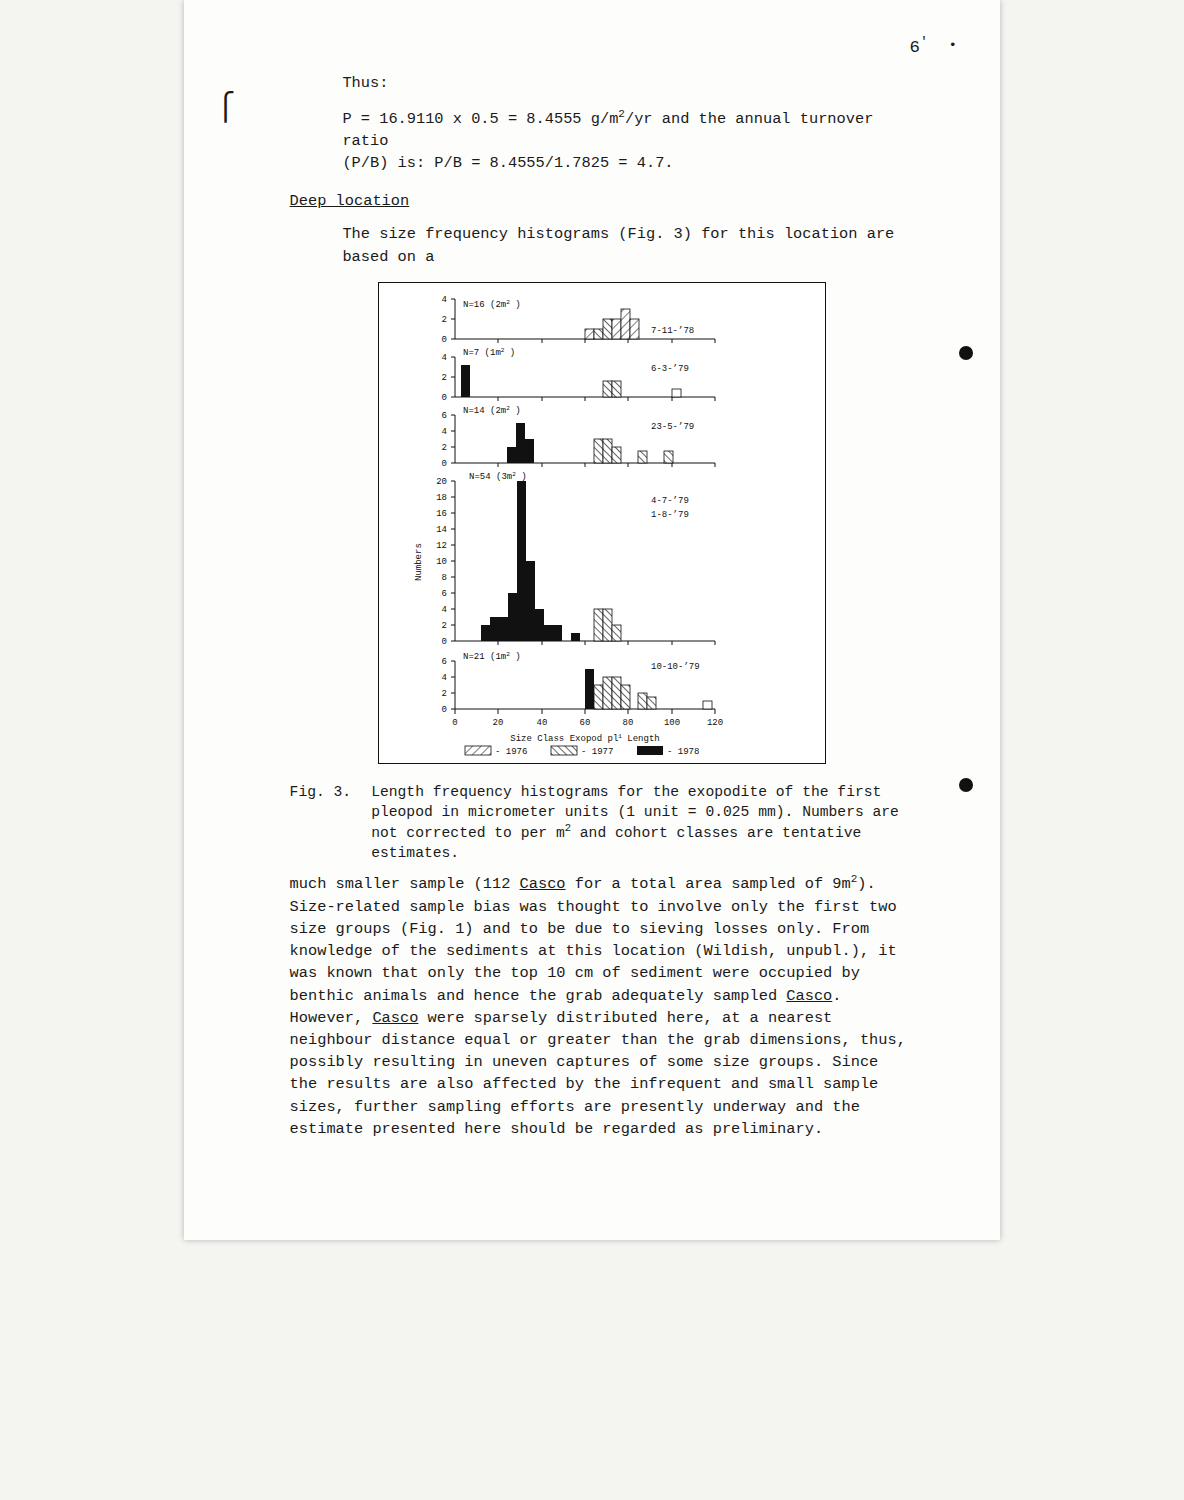•
6′
⎧
Thus:
P = 16.9110 x 0.5 = 8.4555 g/m2/yr and the annual turnover ratio
(P/B) is: P/B = 8.4555/1.7825 = 4.7.
Deep location
The size frequency histograms (Fig. 3) for this location are based on a
4 2 0 N=16 (2m2 ) 7-11-’78 4 2 0 N=7 (1m2 ) 6-3-’79 6 4 2 0 N=14 (2m2 ) 23-5-’79 20 18 16 14 12 10 8 6 4 2 0 Numbers N=54 (3m2 ) 4-7-’79 1-8-’79 6 4 2 0 0 20 40 60 80 100 120 N=21 (1m2 ) 10-10-’79 Size Class Exopod pl1 Length - 1976 - 1977 - 1978
Fig. 3. Length frequency histograms for the exopodite of the first pleopod in micrometer units (1 unit = 0.025 mm). Numbers are not corrected to per m2 and cohort classes are tentative estimates.
much smaller sample (112 Casco for a total area sampled of 9m2). Size-related sample bias was thought to involve only the first two size groups (Fig. 1) and to be due to sieving losses only. From knowledge of the sediments at this location (Wildish, unpubl.), it was known that only the top 10 cm of sediment were occupied by benthic animals and hence the grab adequately sampled Casco. However, Casco were sparsely distributed here, at a nearest neighbour distance equal or greater than the grab dimensions, thus, possibly resulting in uneven captures of some size groups. Since the results are also affected by the infrequent and small sample sizes, further sampling efforts are presently underway and the estimate presented here should be regarded as preliminary.